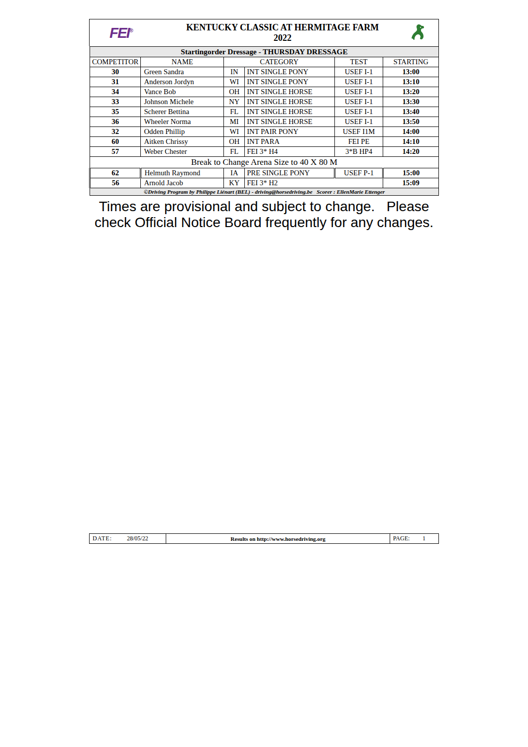FEI®
KENTUCKY CLASSIC AT HERMITAGE FARM 2022
| Startingorder Dressage - THURSDAY DRESSAGE |
| COMPETITOR | NAME | CATEGORY | TEST | STARTING |
| 30 | Green Sandra | IN | INT SINGLE PONY | USEF I-1 | 13:00 |
| 31 | Anderson Jordyn | WI | INT SINGLE PONY | USEF I-1 | 13:10 |
| 34 | Vance Bob | OH | INT SINGLE HORSE | USEF I-1 | 13:20 |
| 33 | Johnson Michele | NY | INT SINGLE HORSE | USEF I-1 | 13:30 |
| 35 | Scherer Bettina | FL | INT SINGLE HORSE | USEF I-1 | 13:40 |
| 36 | Wheeler Norma | MI | INT SINGLE HORSE | USEF I-1 | 13:50 |
| 32 | Odden Phillip | WI | INT PAIR PONY | USEF I1M | 14:00 |
| 60 | Aitken Chrissy | OH | INT PARA | FEI PE | 14:10 |
| 57 | Weber Chester | FL | FEI 3* H4 | 3*B HP4 | 14:20 |
| Break to Change Arena Size to 40 X 80 M |
| 62 | Helmuth Raymond | IA | PRE SINGLE PONY | USEF P-1 | 15:00 |
| 56 | Arnold Jacob | KY | FEI 3* H2 | 15:09 |
| ©Driving Program by Philippe Liénart (BEL) - driving@horsedriving.be Scorer : EllenMarie Ettenger |
Times are provisional and subject to change. Please check Official Notice Board frequently for any changes.
| DATE: 28/05/22 | Results on http://www.horsedriving.org | PAGE: 1 |